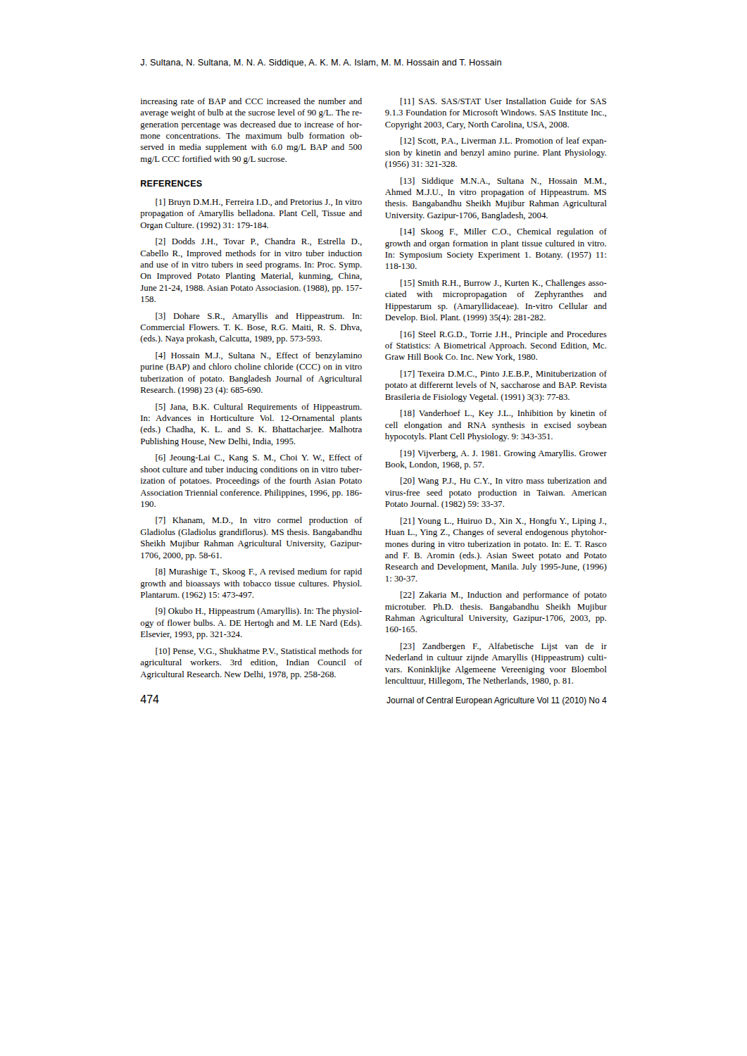J. Sultana, N. Sultana, M. N. A. Siddique, A. K. M. A. Islam, M. M. Hossain and T. Hossain
increasing rate of BAP and CCC increased the number and average weight of bulb at the sucrose level of 90 g/L. The regeneration percentage was decreased due to increase of hormone concentrations. The maximum bulb formation observed in media supplement with 6.0 mg/L BAP and 500 mg/L CCC fortified with 90 g/L sucrose.
REFERENCES
[1] Bruyn D.M.H., Ferreira I.D., and Pretorius J., In vitro propagation of Amaryllis belladona. Plant Cell, Tissue and Organ Culture. (1992) 31: 179-184.
[2] Dodds J.H., Tovar P., Chandra R., Estrella D., Cabello R., Improved methods for in vitro tuber induction and use of in vitro tubers in seed programs. In: Proc. Symp. On Improved Potato Planting Material, kunming, China, June 21-24, 1988. Asian Potato Associasion. (1988), pp. 157-158.
[3] Dohare S.R., Amaryllis and Hippeastrum. In: Commercial Flowers. T. K. Bose, R.G. Maiti, R. S. Dhva, (eds.). Naya prokash, Calcutta, 1989, pp. 573-593.
[4] Hossain M.J., Sultana N., Effect of benzylamino purine (BAP) and chloro choline chloride (CCC) on in vitro tuberization of potato. Bangladesh Journal of Agricultural Research. (1998) 23 (4): 685-690.
[5] Jana, B.K. Cultural Requirements of Hippeastrum. In: Advances in Horticulture Vol. 12-Ornamental plants (eds.) Chadha, K. L. and S. K. Bhattacharjee. Malhotra Publishing House, New Delhi, India, 1995.
[6] Jeoung-Lai C., Kang S. M., Choi Y. W., Effect of shoot culture and tuber inducing conditions on in vitro tuberization of potatoes. Proceedings of the fourth Asian Potato Association Triennial conference. Philippines, 1996, pp. 186-190.
[7] Khanam, M.D., In vitro cormel production of Gladiolus (Gladiolus grandiflorus). MS thesis. Bangabandhu Sheikh Mujibur Rahman Agricultural University, Gazipur-1706, 2000, pp. 58-61.
[8] Murashige T., Skoog F., A revised medium for rapid growth and bioassays with tobacco tissue cultures. Physiol. Plantarum. (1962) 15: 473-497.
[9] Okubo H., Hippeastrum (Amaryllis). In: The physiology of flower bulbs. A. DE Hertogh and M. LE Nard (Eds). Elsevier, 1993, pp. 321-324.
[10] Pense, V.G., Shukhatme P.V., Statistical methods for agricultural workers. 3rd edition, Indian Council of Agricultural Research. New Delhi, 1978, pp. 258-268.
[11] SAS. SAS/STAT User Installation Guide for SAS 9.1.3 Foundation for Microsoft Windows. SAS Institute Inc., Copyright 2003, Cary, North Carolina, USA, 2008.
[12] Scott, P.A., Liverman J.L. Promotion of leaf expansion by kinetin and benzyl amino purine. Plant Physiology. (1956) 31: 321-328.
[13] Siddique M.N.A., Sultana N., Hossain M.M., Ahmed M.J.U., In vitro propagation of Hippeastrum. MS thesis. Bangabandhu Sheikh Mujibur Rahman Agricultural University. Gazipur-1706, Bangladesh, 2004.
[14] Skoog F., Miller C.O., Chemical regulation of growth and organ formation in plant tissue cultured in vitro. In: Symposium Society Experiment 1. Botany. (1957) 11: 118-130.
[15] Smith R.H., Burrow J., Kurten K., Challenges associated with micropropagation of Zephyranthes and Hippestarum sp. (Amaryllidaceae). In-vitro Cellular and Develop. Biol. Plant. (1999) 35(4): 281-282.
[16] Steel R.G.D., Torrie J.H., Principle and Procedures of Statistics: A Biometrical Approach. Second Edition, Mc. Graw Hill Book Co. Inc. New York, 1980.
[17] Texeira D.M.C., Pinto J.E.B.P., Minituberization of potato at differernt levels of N, saccharose and BAP. Revista Brasileria de Fisiology Vegetal. (1991) 3(3): 77-83.
[18] Vanderhoef L., Key J.L., Inhibition by kinetin of cell elongation and RNA synthesis in excised soybean hypocotyls. Plant Cell Physiology. 9: 343-351.
[19] Vijverberg, A. J. 1981. Growing Amaryllis. Grower Book, London, 1968, p. 57.
[20] Wang P.J., Hu C.Y., In vitro mass tuberization and virus-free seed potato production in Taiwan. American Potato Journal. (1982) 59: 33-37.
[21] Young L., Huiruo D., Xin X., Hongfu Y., Liping J., Huan L., Ying Z., Changes of several endogenous phytohormones during in vitro tuberization in potato. In: E. T. Rasco and F. B. Aromin (eds.). Asian Sweet potato and Potato Research and Development, Manila. July 1995-June, (1996) 1: 30-37.
[22] Zakaria M., Induction and performance of potato microtuber. Ph.D. thesis. Bangabandhu Sheikh Mujibur Rahman Agricultural University, Gazipur-1706, 2003, pp. 160-165.
[23] Zandbergen F., Alfabetische Lijst van de ir Nederland in cultuur zijnde Amaryllis (Hippeastrum) cultivars. Koninklijke Algemeene Vereeniging voor Bloembol lenculttuur, Hillegom, The Netherlands, 1980, p. 81.
474
Journal of Central European Agriculture Vol 11 (2010) No 4